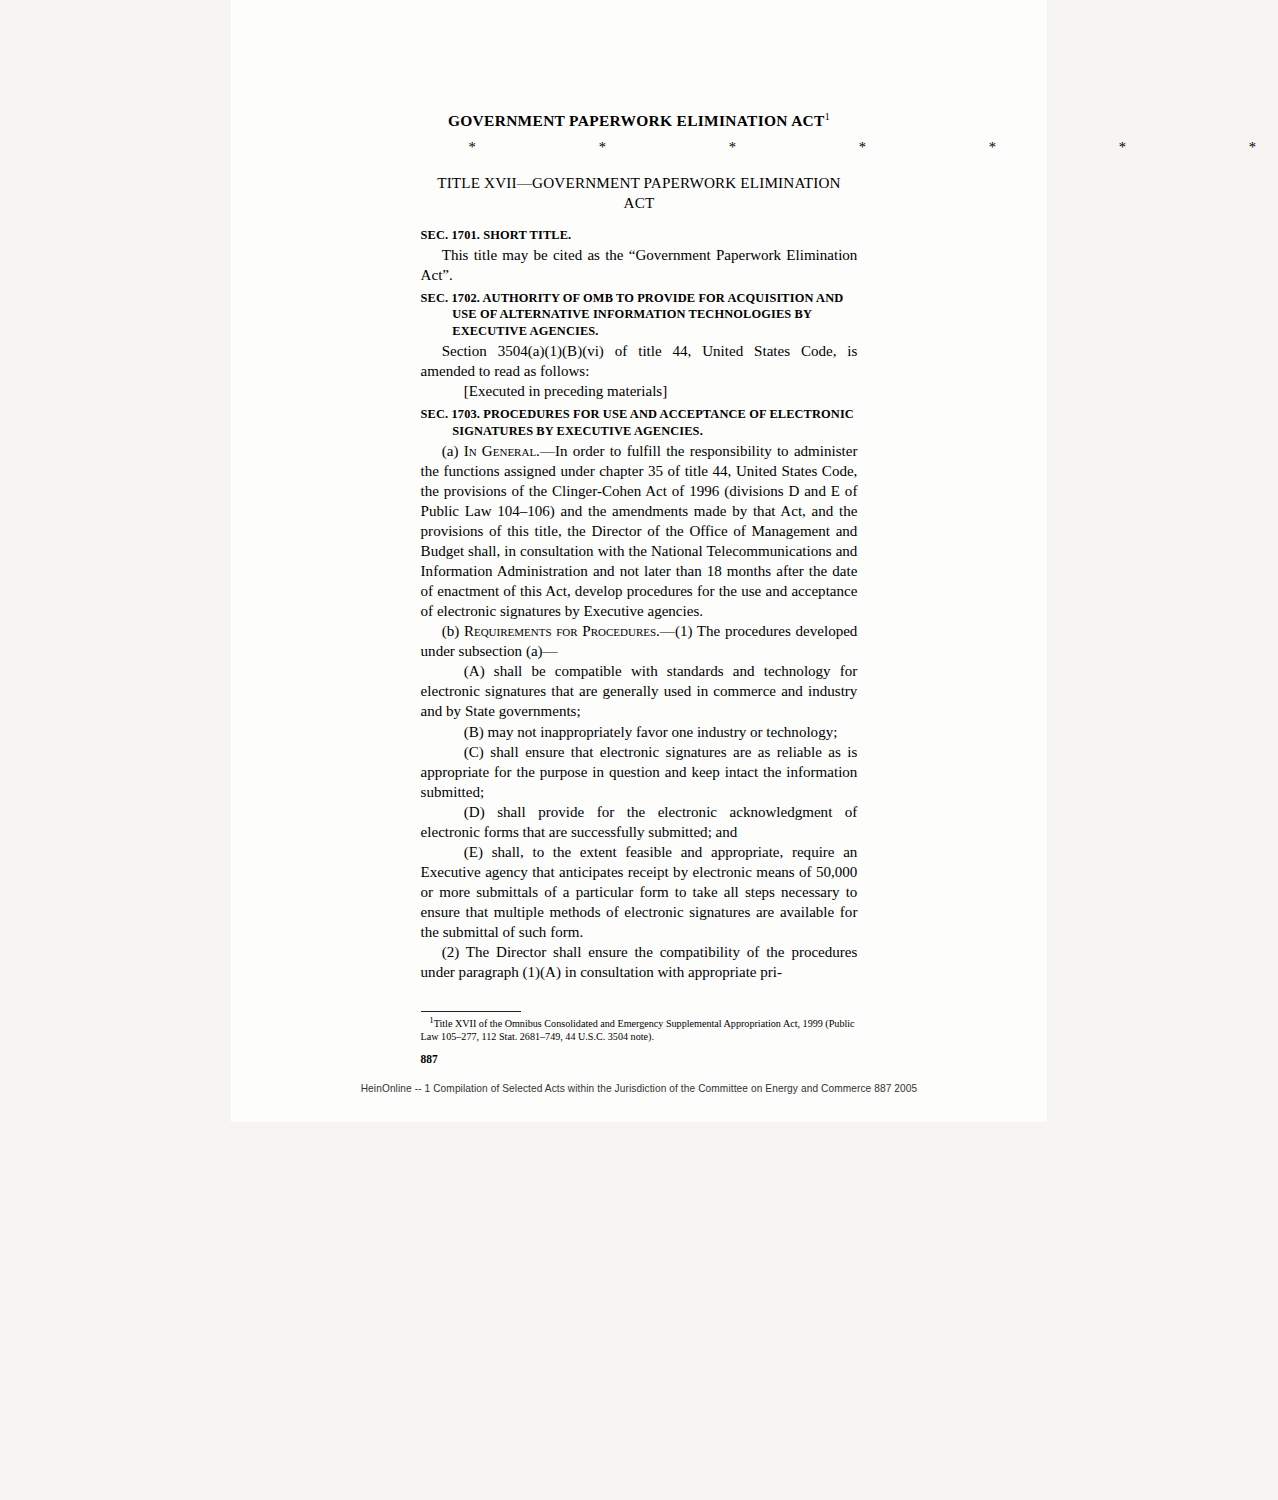Government Paperwork Elimination Act1
* * * * * * *
TITLE XVII—GOVERNMENT PAPERWORK ELIMINATION ACT
SEC. 1701. SHORT TITLE.
This title may be cited as the “Government Paperwork Elimination Act”.
SEC. 1702. AUTHORITY OF OMB TO PROVIDE FOR ACQUISITION AND USE OF ALTERNATIVE INFORMATION TECHNOLOGIES BY EXECUTIVE AGENCIES.
Section 3504(a)(1)(B)(vi) of title 44, United States Code, is amended to read as follows:
[Executed in preceding materials]
SEC. 1703. PROCEDURES FOR USE AND ACCEPTANCE OF ELECTRONIC SIGNATURES BY EXECUTIVE AGENCIES.
(a) In General.—In order to fulfill the responsibility to administer the functions assigned under chapter 35 of title 44, United States Code, the provisions of the Clinger-Cohen Act of 1996 (divisions D and E of Public Law 104–106) and the amendments made by that Act, and the provisions of this title, the Director of the Office of Management and Budget shall, in consultation with the National Telecommunications and Information Administration and not later than 18 months after the date of enactment of this Act, develop procedures for the use and acceptance of electronic signatures by Executive agencies.
(b) Requirements for Procedures.—(1) The procedures developed under subsection (a)—
(A) shall be compatible with standards and technology for electronic signatures that are generally used in commerce and industry and by State governments;
(B) may not inappropriately favor one industry or technology;
(C) shall ensure that electronic signatures are as reliable as is appropriate for the purpose in question and keep intact the information submitted;
(D) shall provide for the electronic acknowledgment of electronic forms that are successfully submitted; and
(E) shall, to the extent feasible and appropriate, require an Executive agency that anticipates receipt by electronic means of 50,000 or more submittals of a particular form to take all steps necessary to ensure that multiple methods of electronic signatures are available for the submittal of such form.
(2) The Director shall ensure the compatibility of the procedures under paragraph (1)(A) in consultation with appropriate pri-
1Title XVII of the Omnibus Consolidated and Emergency Supplemental Appropriation Act, 1999 (Public Law 105–277, 112 Stat. 2681–749, 44 U.S.C. 3504 note).
887
HeinOnline -- 1 Compilation of Selected Acts within the Jurisdiction of the Committee on Energy and Commerce 887 2005